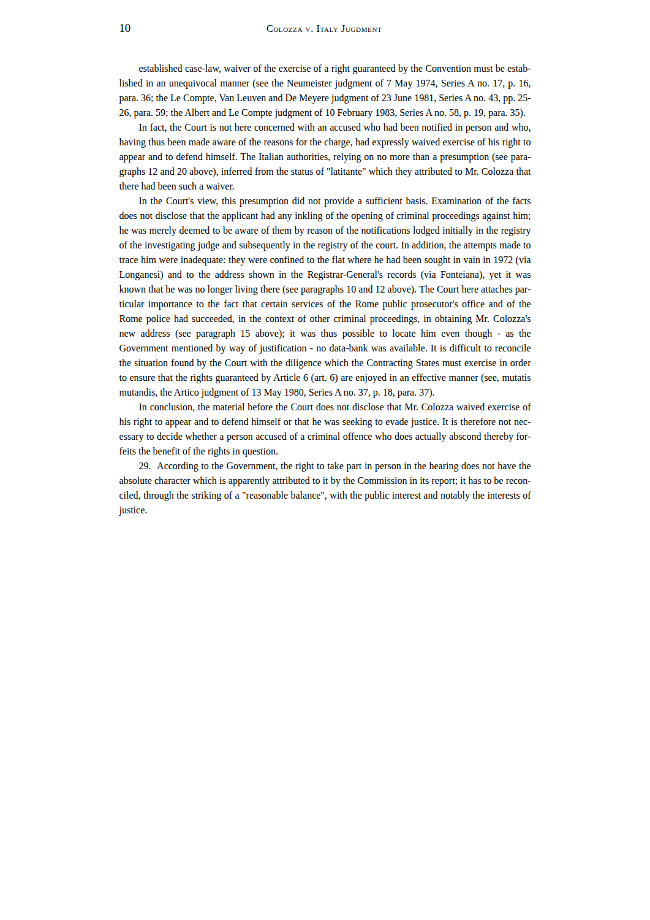10 Colozza v. Italy Jugdment
established case-law, waiver of the exercise of a right guaranteed by the Convention must be established in an unequivocal manner (see the Neumeister judgment of 7 May 1974, Series A no. 17, p. 16, para. 36; the Le Compte, Van Leuven and De Meyere judgment of 23 June 1981, Series A no. 43, pp. 25-26, para. 59; the Albert and Le Compte judgment of 10 February 1983, Series A no. 58, p. 19, para. 35).
In fact, the Court is not here concerned with an accused who had been notified in person and who, having thus been made aware of the reasons for the charge, had expressly waived exercise of his right to appear and to defend himself. The Italian authorities, relying on no more than a presumption (see paragraphs 12 and 20 above), inferred from the status of "latitante" which they attributed to Mr. Colozza that there had been such a waiver.
In the Court's view, this presumption did not provide a sufficient basis. Examination of the facts does not disclose that the applicant had any inkling of the opening of criminal proceedings against him; he was merely deemed to be aware of them by reason of the notifications lodged initially in the registry of the investigating judge and subsequently in the registry of the court. In addition, the attempts made to trace him were inadequate: they were confined to the flat where he had been sought in vain in 1972 (via Longanesi) and to the address shown in the Registrar-General's records (via Fonteiana), yet it was known that he was no longer living there (see paragraphs 10 and 12 above). The Court here attaches particular importance to the fact that certain services of the Rome public prosecutor's office and of the Rome police had succeeded, in the context of other criminal proceedings, in obtaining Mr. Colozza's new address (see paragraph 15 above); it was thus possible to locate him even though - as the Government mentioned by way of justification - no data-bank was available. It is difficult to reconcile the situation found by the Court with the diligence which the Contracting States must exercise in order to ensure that the rights guaranteed by Article 6 (art. 6) are enjoyed in an effective manner (see, mutatis mutandis, the Artico judgment of 13 May 1980, Series A no. 37, p. 18, para. 37).
In conclusion, the material before the Court does not disclose that Mr. Colozza waived exercise of his right to appear and to defend himself or that he was seeking to evade justice. It is therefore not necessary to decide whether a person accused of a criminal offence who does actually abscond thereby forfeits the benefit of the rights in question.
29. According to the Government, the right to take part in person in the hearing does not have the absolute character which is apparently attributed to it by the Commission in its report; it has to be reconciled, through the striking of a "reasonable balance", with the public interest and notably the interests of justice.